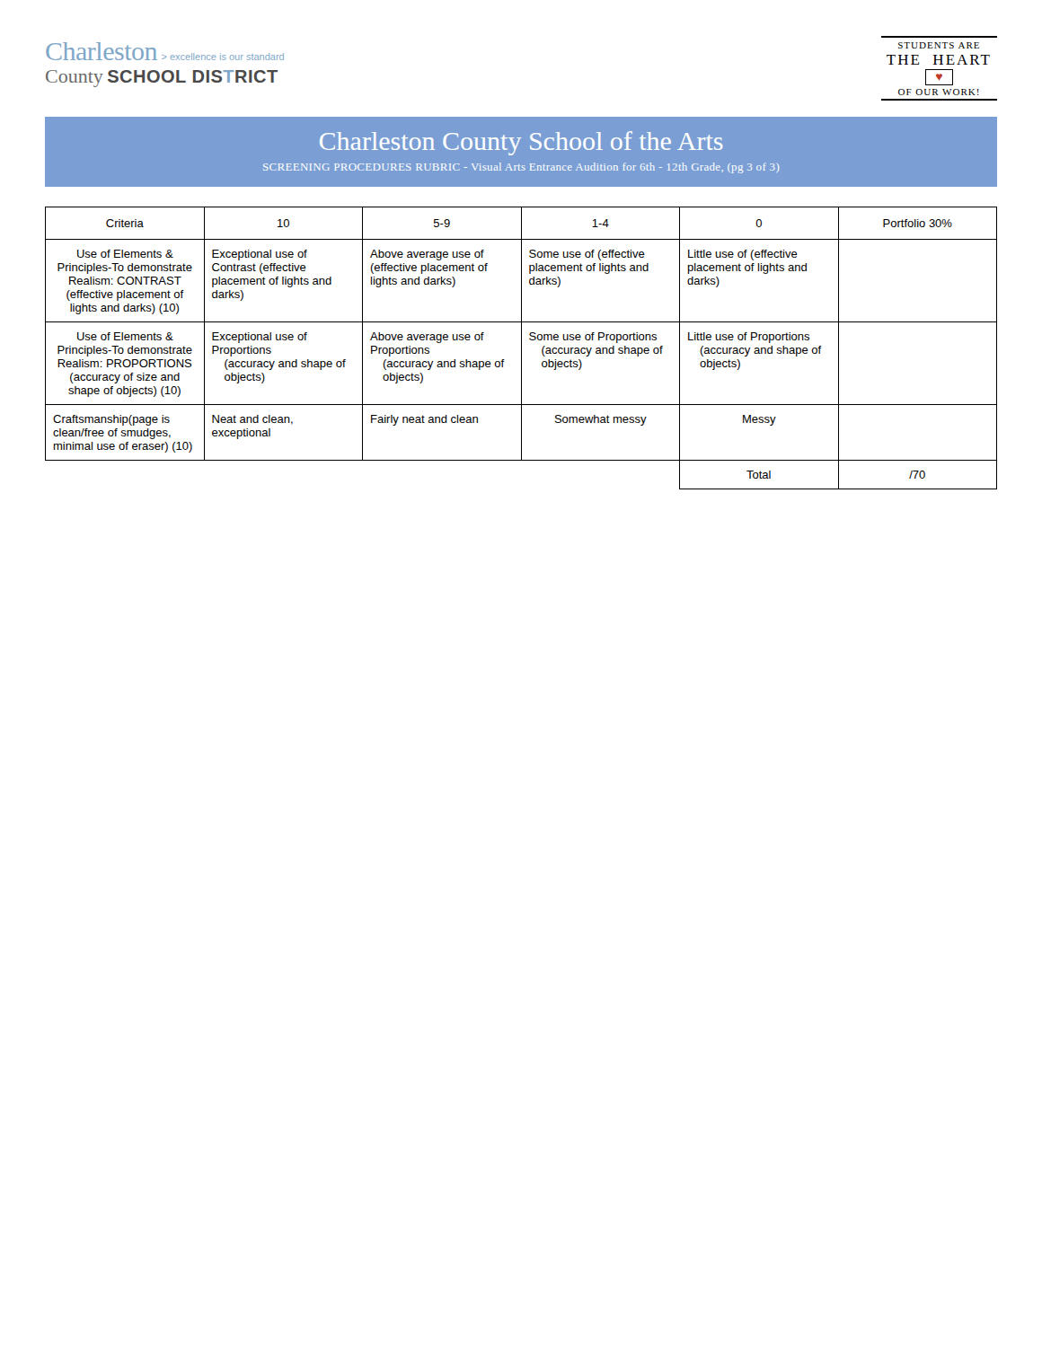Charleston > excellence is our standard
County SCHOOL DISTRICT
STUDENTS ARE
THE HEART
♥
OF OUR WORK!
Charleston County School of the Arts
SCREENING PROCEDURES RUBRIC - Visual Arts Entrance Audition for 6th - 12th Grade, (pg 3 of 3)
| Criteria | 10 | 5-9 | 1-4 | 0 | Portfolio 30% |
| Use of Elements & Principles-To demonstrate Realism: CONTRAST (effective placement of lights and darks) (10) | Exceptional use of Contrast (effective placement of lights and darks) | Above average use of (effective placement of lights and darks) | Some use of (effective placement of lights and darks) | Little use of (effective placement of lights and darks) | |
| Use of Elements & Principles-To demonstrate Realism: PROPORTIONS (accuracy of size and shape of objects) (10) | Exceptional use of Proportions (accuracy and shape of objects) | Above average use of Proportions (accuracy and shape of objects) | Some use of Proportions (accuracy and shape of objects) | Little use of Proportions (accuracy and shape of objects) | |
| Craftsmanship(page is clean/free of smudges, minimal use of eraser) (10) | Neat and clean, exceptional | Fairly neat and clean | Somewhat messy | Messy | |
| | | | | Total | /70 |